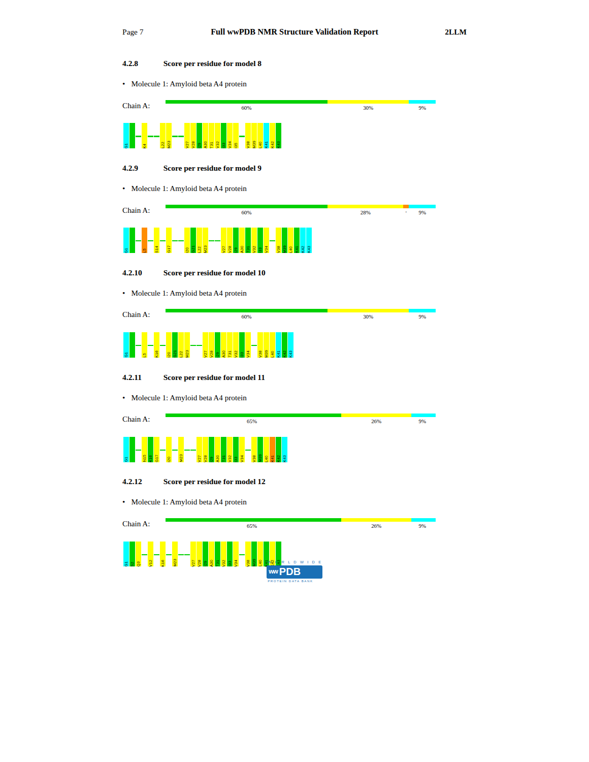Page 7
Full wwPDB NMR Structure Validation Report
2LLM
4.2.8 Score per residue for model 8
Molecule 1: Amyloid beta A4 protein
Chain A:
60% 30% 9%
G1
K4
L22
M23
V27
V28
I29
A30
T31
V32
I33
V34
I35
V38
M39
L40
K41
K42
K43
4.2.9 Score per residue for model 9
Molecule 1: Amyloid beta A4 protein
Chain A:
60% 28% · 9%
G1
L5
S14
G17
I20
G21
L22
M23
V27
V28
I29
A30
T31
V32
I33
V34
V38
M39
L40
K41
K42
K43
4.2.10 Score per residue for model 10
Molecule 1: Amyloid beta A4 protein
Chain A:
60% 30% 9%
G1
L5
K16
I20
G21
L22
M23
V27
V28
I29
A30
T31
V32
I33
V34
V38
M39
L40
K41
K42
K43
4.2.11 Score per residue for model 11
Molecule 1: Amyloid beta A4 protein
Chain A:
65% 26% 9%
G1
N15
K16
G17
I20
M23
V27
V28
I29
A30
T31
V32
I33
V34
V38
M39
L40
K41
K42
K43
4.2.12 Score per residue for model 12
Molecule 1: Amyloid beta A4 protein
Chain A:
65% 26% 9%
G1
S2
Q3
V12
K16
M23
V27
V28
I29
A30
T31
V32
I33
V34
V38
M39
L40
K41
K42
K43
W O R L D W I D E
ww PDB
PROTEIN DATA BANK